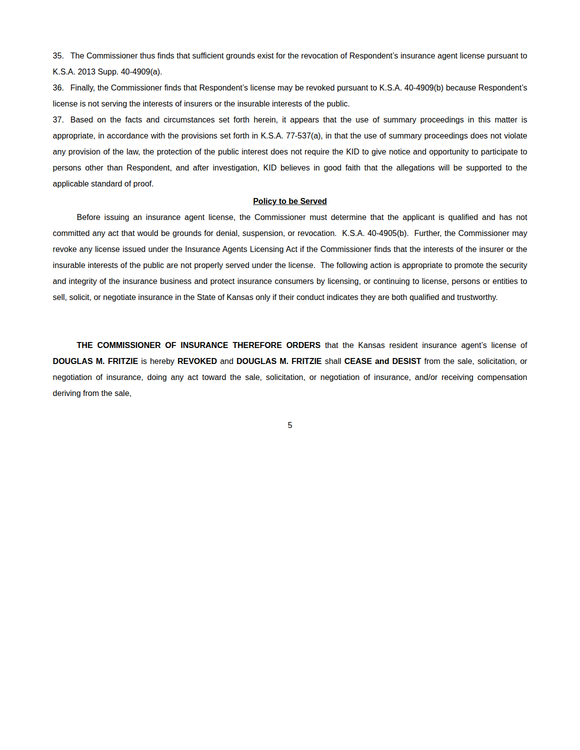35. The Commissioner thus finds that sufficient grounds exist for the revocation of Respondent’s insurance agent license pursuant to K.S.A. 2013 Supp. 40-4909(a).
36. Finally, the Commissioner finds that Respondent’s license may be revoked pursuant to K.S.A. 40-4909(b) because Respondent’s license is not serving the interests of insurers or the insurable interests of the public.
37. Based on the facts and circumstances set forth herein, it appears that the use of summary proceedings in this matter is appropriate, in accordance with the provisions set forth in K.S.A. 77-537(a), in that the use of summary proceedings does not violate any provision of the law, the protection of the public interest does not require the KID to give notice and opportunity to participate to persons other than Respondent, and after investigation, KID believes in good faith that the allegations will be supported to the applicable standard of proof.
Policy to be Served
Before issuing an insurance agent license, the Commissioner must determine that the applicant is qualified and has not committed any act that would be grounds for denial, suspension, or revocation. K.S.A. 40-4905(b). Further, the Commissioner may revoke any license issued under the Insurance Agents Licensing Act if the Commissioner finds that the interests of the insurer or the insurable interests of the public are not properly served under the license. The following action is appropriate to promote the security and integrity of the insurance business and protect insurance consumers by licensing, or continuing to license, persons or entities to sell, solicit, or negotiate insurance in the State of Kansas only if their conduct indicates they are both qualified and trustworthy.
THE COMMISSIONER OF INSURANCE THEREFORE ORDERS that the Kansas resident insurance agent’s license of DOUGLAS M. FRITZIE is hereby REVOKED and DOUGLAS M. FRITZIE shall CEASE and DESIST from the sale, solicitation, or negotiation of insurance, doing any act toward the sale, solicitation, or negotiation of insurance, and/or receiving compensation deriving from the sale,
5